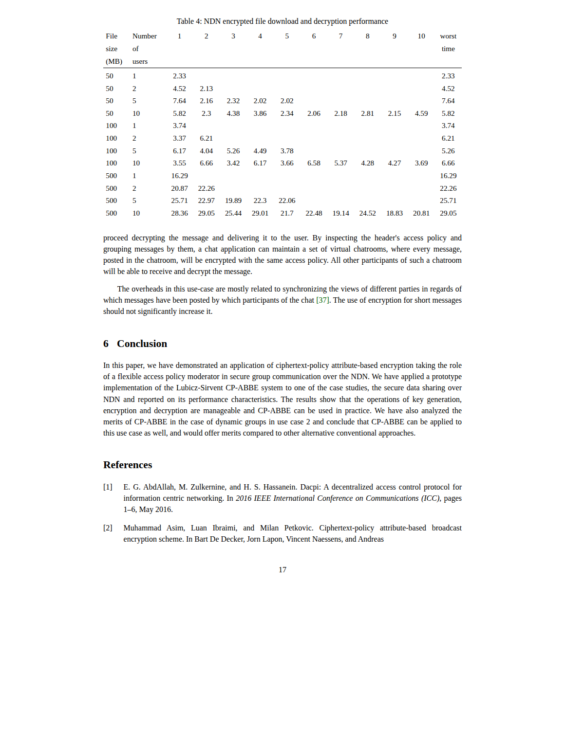Table 4: NDN encrypted file download and decryption performance
| File | Number | 1 | 2 | 3 | 4 | 5 | 6 | 7 | 8 | 9 | 10 | worst |
| --- | --- | --- | --- | --- | --- | --- | --- | --- | --- | --- | --- | --- |
| size | of | | | | | | | | | | | time |
| (MB) | users | | | | | | | | | | | |
| 50 | 1 | 2.33 | | | | | | | | | | 2.33 |
| 50 | 2 | 4.52 | 2.13 | | | | | | | | | 4.52 |
| 50 | 5 | 7.64 | 2.16 | 2.32 | 2.02 | 2.02 | | | | | | 7.64 |
| 50 | 10 | 5.82 | 2.3 | 4.38 | 3.86 | 2.34 | 2.06 | 2.18 | 2.81 | 2.15 | 4.59 | 5.82 |
| 100 | 1 | 3.74 | | | | | | | | | | 3.74 |
| 100 | 2 | 3.37 | 6.21 | | | | | | | | | 6.21 |
| 100 | 5 | 6.17 | 4.04 | 5.26 | 4.49 | 3.78 | | | | | | 5.26 |
| 100 | 10 | 3.55 | 6.66 | 3.42 | 6.17 | 3.66 | 6.58 | 5.37 | 4.28 | 4.27 | 3.69 | 6.66 |
| 500 | 1 | 16.29 | | | | | | | | | | 16.29 |
| 500 | 2 | 20.87 | 22.26 | | | | | | | | | 22.26 |
| 500 | 5 | 25.71 | 22.97 | 19.89 | 22.3 | 22.06 | | | | | | 25.71 |
| 500 | 10 | 28.36 | 29.05 | 25.44 | 29.01 | 21.7 | 22.48 | 19.14 | 24.52 | 18.83 | 20.81 | 29.05 |
proceed decrypting the message and delivering it to the user. By inspecting the header's access policy and grouping messages by them, a chat application can maintain a set of virtual chatrooms, where every message, posted in the chatroom, will be encrypted with the same access policy. All other participants of such a chatroom will be able to receive and decrypt the message.
The overheads in this use-case are mostly related to synchronizing the views of different parties in regards of which messages have been posted by which participants of the chat [37]. The use of encryption for short messages should not significantly increase it.
6 Conclusion
In this paper, we have demonstrated an application of ciphertext-policy attribute-based encryption taking the role of a flexible access policy moderator in secure group communication over the NDN. We have applied a prototype implementation of the Lubicz-Sirvent CP-ABBE system to one of the case studies, the secure data sharing over NDN and reported on its performance characteristics. The results show that the operations of key generation, encryption and decryption are manageable and CP-ABBE can be used in practice. We have also analyzed the merits of CP-ABBE in the case of dynamic groups in use case 2 and conclude that CP-ABBE can be applied to this use case as well, and would offer merits compared to other alternative conventional approaches.
References
[1] E. G. AbdAllah, M. Zulkernine, and H. S. Hassanein. Dacpi: A decentralized access control protocol for information centric networking. In 2016 IEEE International Conference on Communications (ICC), pages 1–6, May 2016.
[2] Muhammad Asim, Luan Ibraimi, and Milan Petkovic. Ciphertext-policy attribute-based broadcast encryption scheme. In Bart De Decker, Jorn Lapon, Vincent Naessens, and Andreas
17